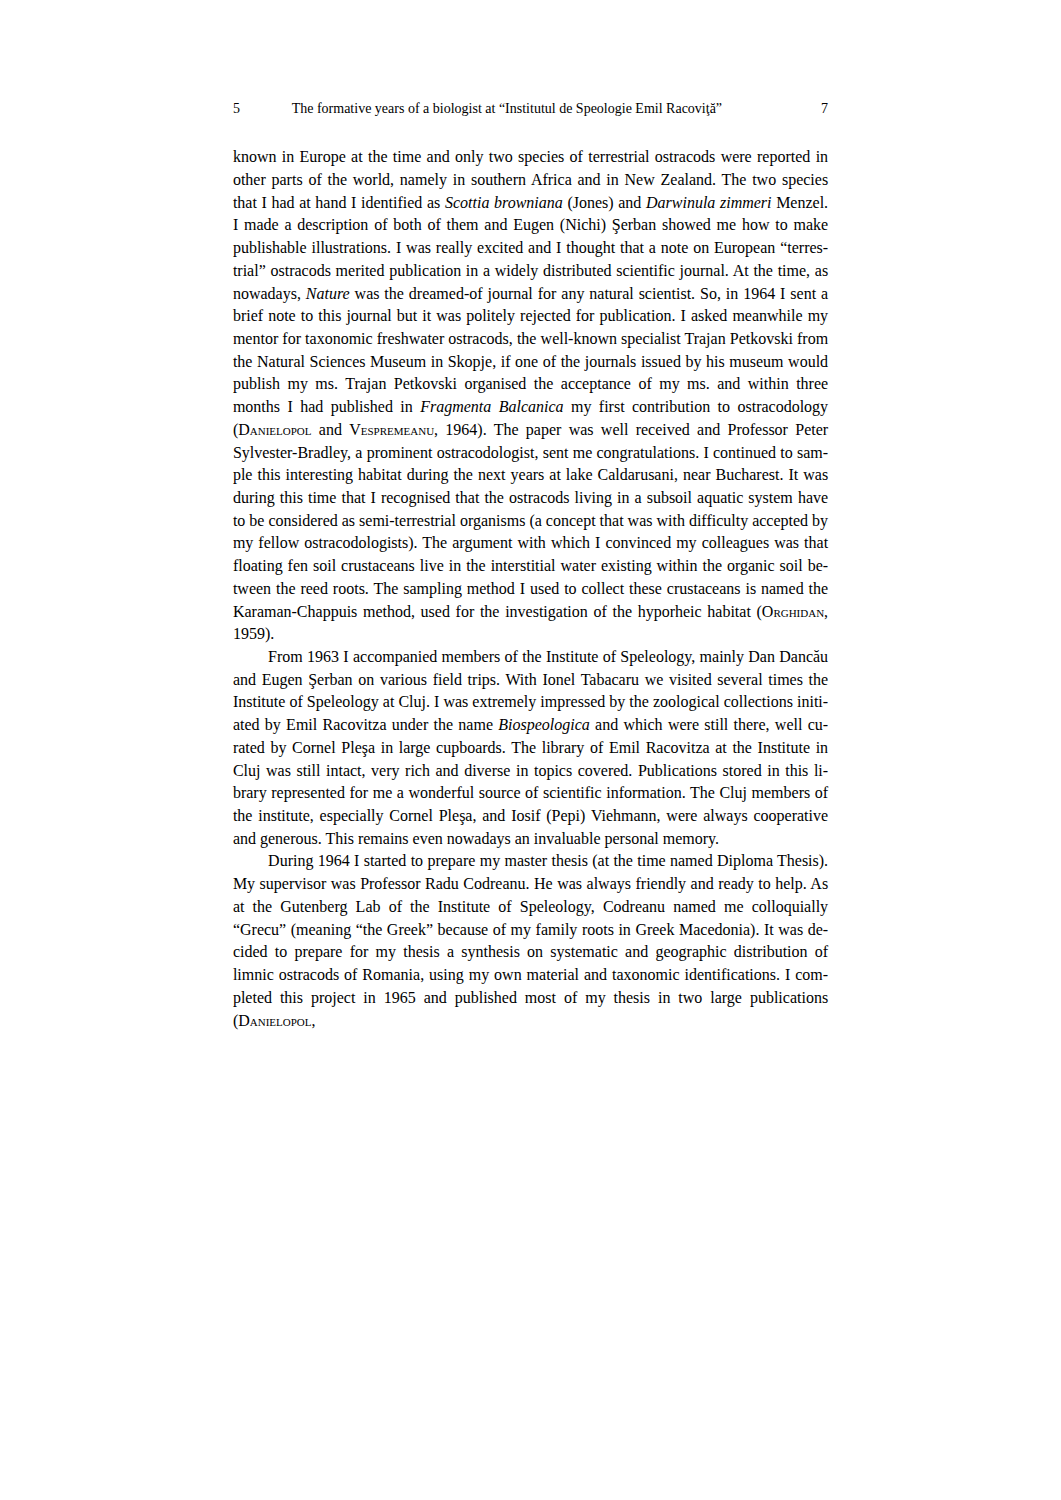5 The formative years of a biologist at “Institutul de Speologie Emil Racoviţă” 7
known in Europe at the time and only two species of terrestrial ostracods were reported in other parts of the world, namely in southern Africa and in New Zealand. The two species that I had at hand I identified as Scottia browniana (Jones) and Darwinula zimmeri Menzel. I made a description of both of them and Eugen (Nichi) Şerban showed me how to make publishable illustrations. I was really excited and I thought that a note on European “terrestrial” ostracods merited publication in a widely distributed scientific journal. At the time, as nowadays, Nature was the dreamed-of journal for any natural scientist. So, in 1964 I sent a brief note to this journal but it was politely rejected for publication. I asked meanwhile my mentor for taxonomic freshwater ostracods, the well-known specialist Trajan Petkovski from the Natural Sciences Museum in Skopje, if one of the journals issued by his museum would publish my ms. Trajan Petkovski organised the acceptance of my ms. and within three months I had published in Fragmenta Balcanica my first contribution to ostracodology (Danielopol and Vespremeanu, 1964). The paper was well received and Professor Peter Sylvester-Bradley, a prominent ostracodologist, sent me congratulations. I continued to sample this interesting habitat during the next years at lake Caldarusani, near Bucharest. It was during this time that I recognised that the ostracods living in a subsoil aquatic system have to be considered as semi-terrestrial organisms (a concept that was with difficulty accepted by my fellow ostracodologists). The argument with which I convinced my colleagues was that floating fen soil crustaceans live in the interstitial water existing within the organic soil between the reed roots. The sampling method I used to collect these crustaceans is named the Karaman-Chappuis method, used for the investigation of the hyporheic habitat (Orghidan, 1959).
From 1963 I accompanied members of the Institute of Speleology, mainly Dan Dancău and Eugen Şerban on various field trips. With Ionel Tabacaru we visited several times the Institute of Speleology at Cluj. I was extremely impressed by the zoological collections initiated by Emil Racovitza under the name Biospeologica and which were still there, well curated by Cornel Pleşa in large cupboards. The library of Emil Racovitza at the Institute in Cluj was still intact, very rich and diverse in topics covered. Publications stored in this library represented for me a wonderful source of scientific information. The Cluj members of the institute, especially Cornel Pleşa, and Iosif (Pepi) Viehmann, were always cooperative and generous. This remains even nowadays an invaluable personal memory.
During 1964 I started to prepare my master thesis (at the time named Diploma Thesis). My supervisor was Professor Radu Codreanu. He was always friendly and ready to help. As at the Gutenberg Lab of the Institute of Speleology, Codreanu named me colloquially “Grecu” (meaning “the Greek” because of my family roots in Greek Macedonia). It was decided to prepare for my thesis a synthesis on systematic and geographic distribution of limnic ostracods of Romania, using my own material and taxonomic identifications. I completed this project in 1965 and published most of my thesis in two large publications (Danielopol,